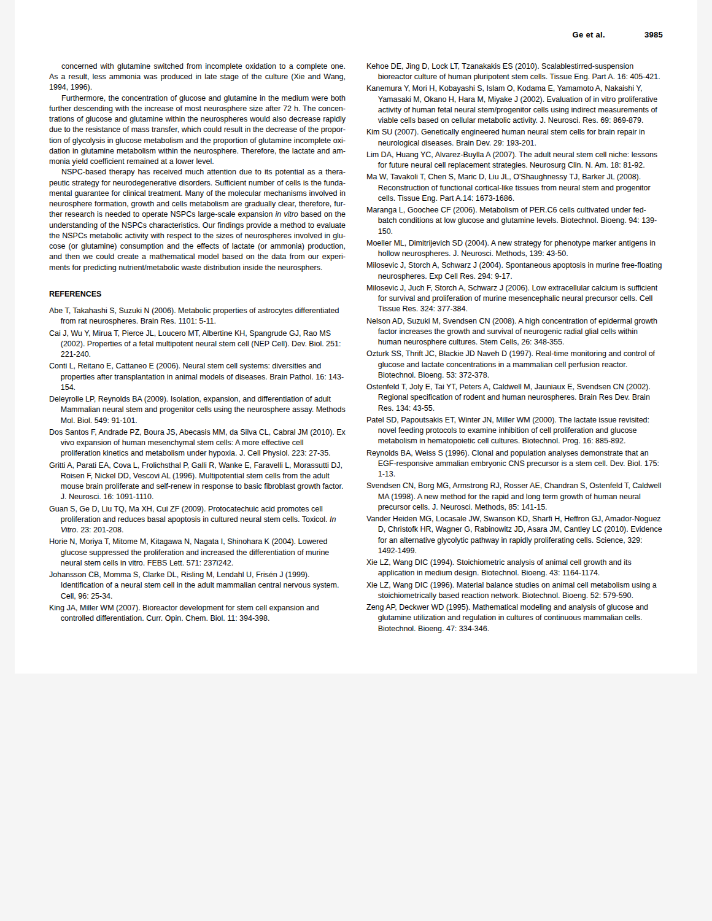Ge et al. 3985
concerned with glutamine switched from incomplete oxidation to a complete one. As a result, less ammonia was produced in late stage of the culture (Xie and Wang, 1994, 1996).
Furthermore, the concentration of glucose and glutamine in the medium were both further descending with the increase of most neurosphere size after 72 h. The concentrations of glucose and glutamine within the neurospheres would also decrease rapidly due to the resistance of mass transfer, which could result in the decrease of the proportion of glycolysis in glucose metabolism and the proportion of glutamine incomplete oxidation in glutamine metabolism within the neurosphere. Therefore, the lactate and ammonia yield coefficient remained at a lower level.
NSPC-based therapy has received much attention due to its potential as a therapeutic strategy for neurodegenerative disorders. Sufficient number of cells is the fundamental guarantee for clinical treatment. Many of the molecular mechanisms involved in neurosphere formation, growth and cells metabolism are gradually clear, therefore, further research is needed to operate NSPCs large-scale expansion in vitro based on the understanding of the NSPCs characteristics. Our findings provide a method to evaluate the NSPCs metabolic activity with respect to the sizes of neurospheres involved in glucose (or glutamine) consumption and the effects of lactate (or ammonia) production, and then we could create a mathematical model based on the data from our experiments for predicting nutrient/metabolic waste distribution inside the neurosphers.
REFERENCES
Abe T, Takahashi S, Suzuki N (2006). Metabolic properties of astrocytes differentiated from rat neurospheres. Brain Res. 1101: 5-11.
Cai J, Wu Y, Mirua T, Pierce JL, Loucero MT, Albertine KH, Spangrude GJ, Rao MS (2002). Properties of a fetal multipotent neural stem cell (NEP Cell). Dev. Biol. 251: 221-240.
Conti L, Reitano E, Cattaneo E (2006). Neural stem cell systems: diversities and properties after transplantation in animal models of diseases. Brain Pathol. 16: 143-154.
Deleyrolle LP, Reynolds BA (2009). Isolation, expansion, and differentiation of adult Mammalian neural stem and progenitor cells using the neurosphere assay. Methods Mol. Biol. 549: 91-101.
Dos Santos F, Andrade PZ, Boura JS, Abecasis MM, da Silva CL, Cabral JM (2010). Ex vivo expansion of human mesenchymal stem cells: A more effective cell proliferation kinetics and metabolism under hypoxia. J. Cell Physiol. 223: 27-35.
Gritti A, Parati EA, Cova L, Frolichsthal P, Galli R, Wanke E, Faravelli L, Morassutti DJ, Roisen F, Nickel DD, Vescovi AL (1996). Multipotential stem cells from the adult mouse brain proliferate and self-renew in response to basic fibroblast growth factor. J. Neurosci. 16: 1091-1110.
Guan S, Ge D, Liu TQ, Ma XH, Cui ZF (2009). Protocatechuic acid promotes cell proliferation and reduces basal apoptosis in cultured neural stem cells. Toxicol. In Vitro. 23: 201-208.
Horie N, Moriya T, Mitome M, Kitagawa N, Nagata I, Shinohara K (2004). Lowered glucose suppressed the proliferation and increased the differentiation of murine neural stem cells in vitro. FEBS Lett. 571: 237ï242.
Johansson CB, Momma S, Clarke DL, Risling M, Lendahl U, Frisén J (1999). Identification of a neural stem cell in the adult mammalian central nervous system. Cell, 96: 25-34.
King JA, Miller WM (2007). Bioreactor development for stem cell expansion and controlled differentiation. Curr. Opin. Chem. Biol. 11: 394-398.
Kehoe DE, Jing D, Lock LT, Tzanakakis ES (2010). Scalablestirred-suspension bioreactor culture of human pluripotent stem cells. Tissue Eng. Part A. 16: 405-421.
Kanemura Y, Mori H, Kobayashi S, Islam O, Kodama E, Yamamoto A, Nakaishi Y, Yamasaki M, Okano H, Hara M, Miyake J (2002). Evaluation of in vitro proliferative activity of human fetal neural stem/progenitor cells using indirect measurements of viable cells based on cellular metabolic activity. J. Neurosci. Res. 69: 869-879.
Kim SU (2007). Genetically engineered human neural stem cells for brain repair in neurological diseases. Brain Dev. 29: 193-201.
Lim DA, Huang YC, Alvarez-Buylla A (2007). The adult neural stem cell niche: lessons for future neural cell replacement strategies. Neurosurg Clin. N. Am. 18: 81-92.
Ma W, Tavakoli T, Chen S, Maric D, Liu JL, O'Shaughnessy TJ, Barker JL (2008). Reconstruction of functional cortical-like tissues from neural stem and progenitor cells. Tissue Eng. Part A.14: 1673-1686.
Maranga L, Goochee CF (2006). Metabolism of PER.C6 cells cultivated under fed-batch conditions at low glucose and glutamine levels. Biotechnol. Bioeng. 94: 139-150.
Moeller ML, Dimitrijevich SD (2004). A new strategy for phenotype marker antigens in hollow neurospheres. J. Neurosci. Methods, 139: 43-50.
Milosevic J, Storch A, Schwarz J (2004). Spontaneous apoptosis in murine free-floating neurospheres. Exp Cell Res. 294: 9-17.
Milosevic J, Juch F, Storch A, Schwarz J (2006). Low extracellular calcium is sufficient for survival and proliferation of murine mesencephalic neural precursor cells. Cell Tissue Res. 324: 377-384.
Nelson AD, Suzuki M, Svendsen CN (2008). A high concentration of epidermal growth factor increases the growth and survival of neurogenic radial glial cells within human neurosphere cultures. Stem Cells, 26: 348-355.
Ozturk SS, Thrift JC, Blackie JD Naveh D (1997). Real-time monitoring and control of glucose and lactate concentrations in a mammalian cell perfusion reactor. Biotechnol. Bioeng. 53: 372-378.
Ostenfeld T, Joly E, Tai YT, Peters A, Caldwell M, Jauniaux E, Svendsen CN (2002). Regional specification of rodent and human neurospheres. Brain Res Dev. Brain Res. 134: 43-55.
Patel SD, Papoutsakis ET, Winter JN, Miller WM (2000). The lactate issue revisited: novel feeding protocols to examine inhibition of cell proliferation and glucose metabolism in hematopoietic cell cultures. Biotechnol. Prog. 16: 885-892.
Reynolds BA, Weiss S (1996). Clonal and population analyses demonstrate that an EGF-responsive ammalian embryonic CNS precursor is a stem cell. Dev. Biol. 175: 1-13.
Svendsen CN, Borg MG, Armstrong RJ, Rosser AE, Chandran S, Ostenfeld T, Caldwell MA (1998). A new method for the rapid and long term growth of human neural precursor cells. J. Neurosci. Methods, 85: 141-15.
Vander Heiden MG, Locasale JW, Swanson KD, Sharfi H, Heffron GJ, Amador-Noguez D, Christofk HR, Wagner G, Rabinowitz JD, Asara JM, Cantley LC (2010). Evidence for an alternative glycolytic pathway in rapidly proliferating cells. Science, 329: 1492-1499.
Xie LZ, Wang DIC (1994). Stoichiometric analysis of animal cell growth and its application in medium design. Biotechnol. Bioeng. 43: 1164-1174.
Xie LZ, Wang DIC (1996). Material balance studies on animal cell metabolism using a stoichiometrically based reaction network. Biotechnol. Bioeng. 52: 579-590.
Zeng AP, Deckwer WD (1995). Mathematical modeling and analysis of glucose and glutamine utilization and regulation in cultures of continuous mammalian cells. Biotechnol. Bioeng. 47: 334-346.